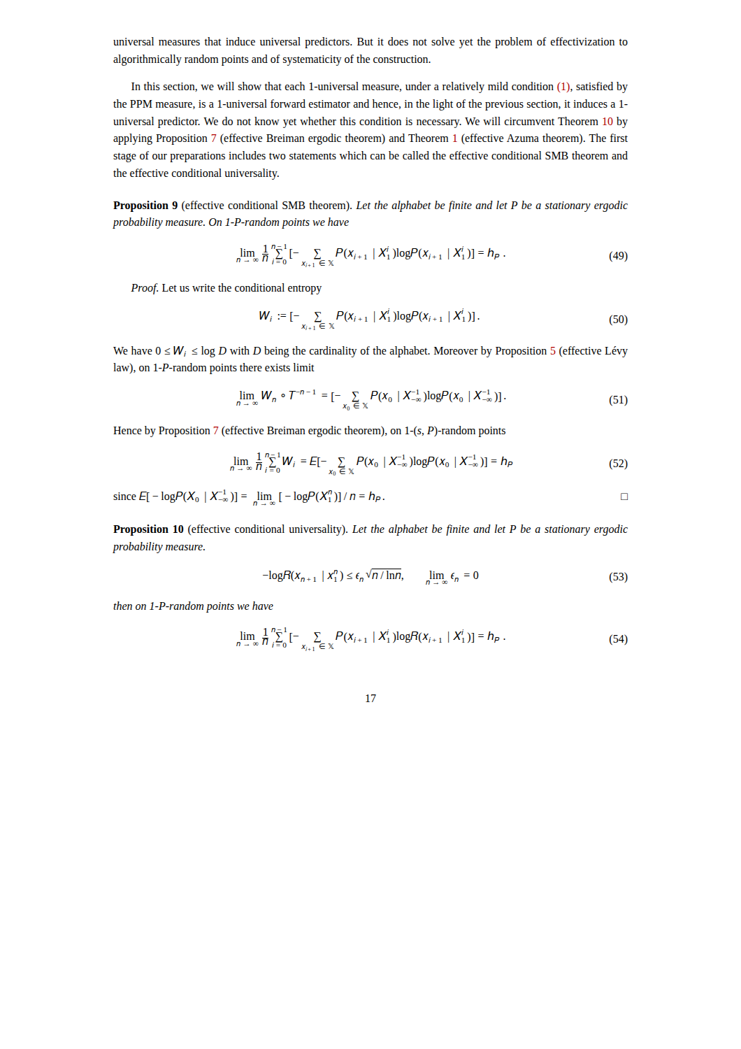universal measures that induce universal predictors. But it does not solve yet the problem of effectivization to algorithmically random points and of systematicity of the construction.
In this section, we will show that each 1-universal measure, under a relatively mild condition (1), satisfied by the PPM measure, is a 1-universal forward estimator and hence, in the light of the previous section, it induces a 1-universal predictor. We do not know yet whether this condition is necessary. We will circumvent Theorem 10 by applying Proposition 7 (effective Breiman ergodic theorem) and Theorem 1 (effective Azuma theorem). The first stage of our preparations includes two statements which can be called the effective conditional SMB theorem and the effective conditional universality.
Proposition 9 (effective conditional SMB theorem). Let the alphabet be finite and let P be a stationary ergodic probability measure. On 1-P-random points we have
lim n→∞ 1n ∑ i=0 n−1 [ − ∑ xi+1∈𝕏 P(xi+1 |X1i) log⁡P(xi+1 |X1i) ] = hP . (49)
Proof. Let us write the conditional entropy
Wi := [ − ∑ xi+1∈𝕏 P(xi+1 |X1i) log⁡P(xi+1 |X1i) ] . (50)
We have 0 ≤ Wi ≤ log D with D being the cardinality of the alphabet. Moreover by Proposition 5 (effective Lévy law), on 1-P-random points there exists limit
lim n→∞ Wn ∘ T−n−1 = [ − ∑ x0∈𝕏 P(x0 |X−∞−1) log⁡P(x0 |X−∞−1) ] . (51)
Hence by Proposition 7 (effective Breiman ergodic theorem), on 1-(s, P)-random points
lim n→∞ 1n ∑ i=0 n−1 Wi = E [ − ∑ x0∈𝕏 P(x0 |X−∞−1) log⁡P(x0 |X−∞−1) ] = hP (52)
since E[−log⁡P(X0|X−∞−1)]=limn→∞[−log⁡P(X1n)]/n=hP. □
Proposition 10 (effective conditional universality). Let the alphabet be finite and let P be a stationary ergodic probability measure.
− log⁡R(xn+1 |x1n) ≤ ϵn n/ln⁡n , lim n→∞ ϵn = 0 (53)
then on 1-P-random points we have
lim n→∞ 1n ∑ i=0 n−1 [ − ∑ xi+1∈𝕏 P(xi+1 |X1i) log⁡R(xi+1 |X1i) ] = hP . (54)
17